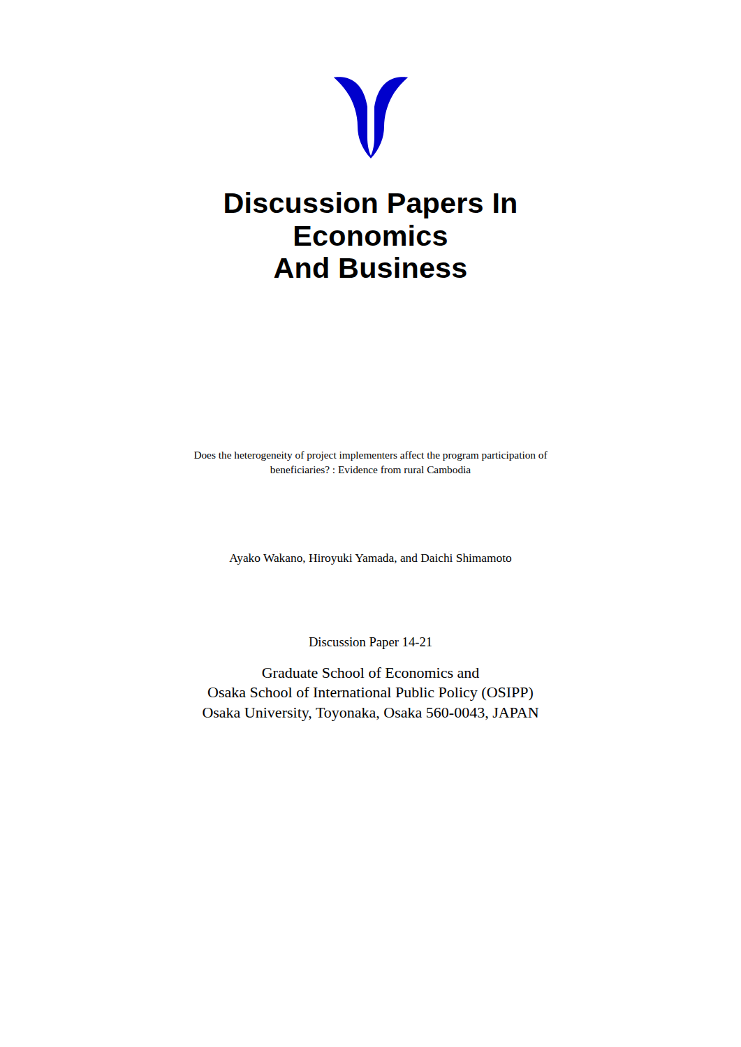Discussion Papers In Economics
And Business
Does the heterogeneity of project implementers affect the program participation of beneficiaries? : Evidence from rural Cambodia
Ayako Wakano, Hiroyuki Yamada, and Daichi Shimamoto
Discussion Paper 14-21
Graduate School of Economics and
Osaka School of International Public Policy (OSIPP)
Osaka University, Toyonaka, Osaka 560-0043, JAPAN